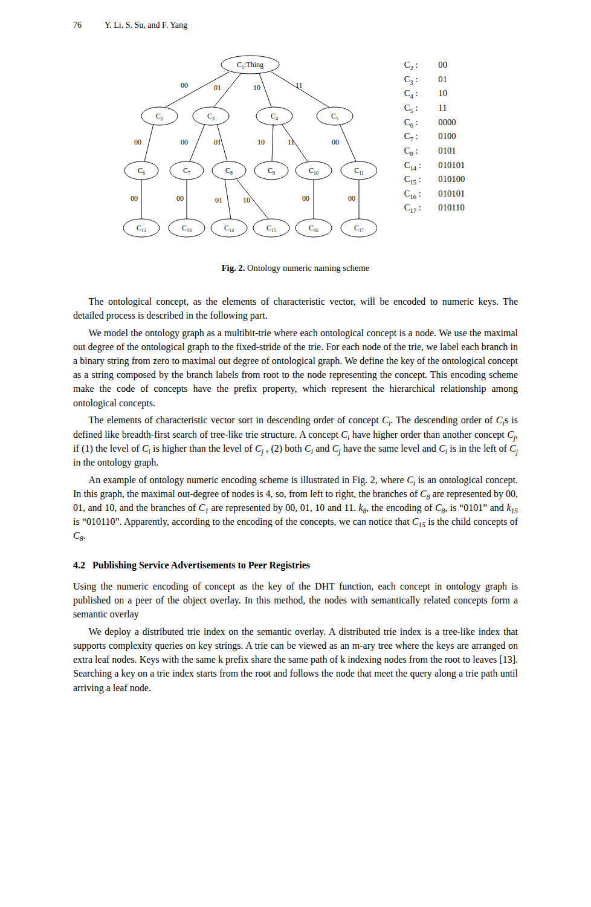76 Y. Li, S. Su, and F. Yang
C1:Thing C2 C3 C4 C5 00 01 10 11 C6 C7 C8 C9 C10 C11 00 00 01 10 11 00 C12 C13 C14 C15 C16 C17 00 00 01 10 00 00
| C 2 : | 00 |
| C 3 : | 01 |
| C 4 : | 10 |
| C 5 : | 11 |
| C 6 : | 0000 |
| C 7 : | 0100 |
| C 8 : | 0101 |
| C 14 : | 010101 |
| C 15 : | 010100 |
| C 16 : | 010101 |
| C 17 : | 010110 |
Fig. 2. Ontology numeric naming scheme
The ontological concept, as the elements of characteristic vector, will be encoded to numeric keys. The detailed process is described in the following part.
We model the ontology graph as a multibit-trie where each ontological concept is a node. We use the maximal out degree of the ontological graph to the fixed-stride of the trie. For each node of the trie, we label each branch in a binary string from zero to maximal out degree of ontological graph. We define the key of the ontological concept as a string composed by the branch labels from root to the node representing the concept. This encoding scheme make the code of concepts have the prefix property, which represent the hierarchical relationship among ontological concepts.
The elements of characteristic vector sort in descending order of concept Ci. The descending order of Cis is defined like breadth-first search of tree-like trie structure. A concept Ci have higher order than another concept Cj, if (1) the level of Ci is higher than the level of Cj , (2) both Ci and Cj have the same level and Ci is in the left of Cj in the ontology graph.
An example of ontology numeric encoding scheme is illustrated in Fig. 2, where Ci is an ontological concept. In this graph, the maximal out-degree of nodes is 4, so, from left to right, the branches of C8 are represented by 00, 01, and 10, and the branches of C1 are represented by 00, 01, 10 and 11. k8, the encoding of C8, is “0101” and k15 is “010110”. Apparently, according to the encoding of the concepts, we can notice that C15 is the child concepts of C8.
4.2 Publishing Service Advertisements to Peer Registries
Using the numeric encoding of concept as the key of the DHT function, each concept in ontology graph is published on a peer of the object overlay. In this method, the nodes with semantically related concepts form a semantic overlay
We deploy a distributed trie index on the semantic overlay. A distributed trie index is a tree-like index that supports complexity queries on key strings. A trie can be viewed as an m-ary tree where the keys are arranged on extra leaf nodes. Keys with the same k prefix share the same path of k indexing nodes from the root to leaves [13]. Searching a key on a trie index starts from the root and follows the node that meet the query along a trie path until arriving a leaf node.